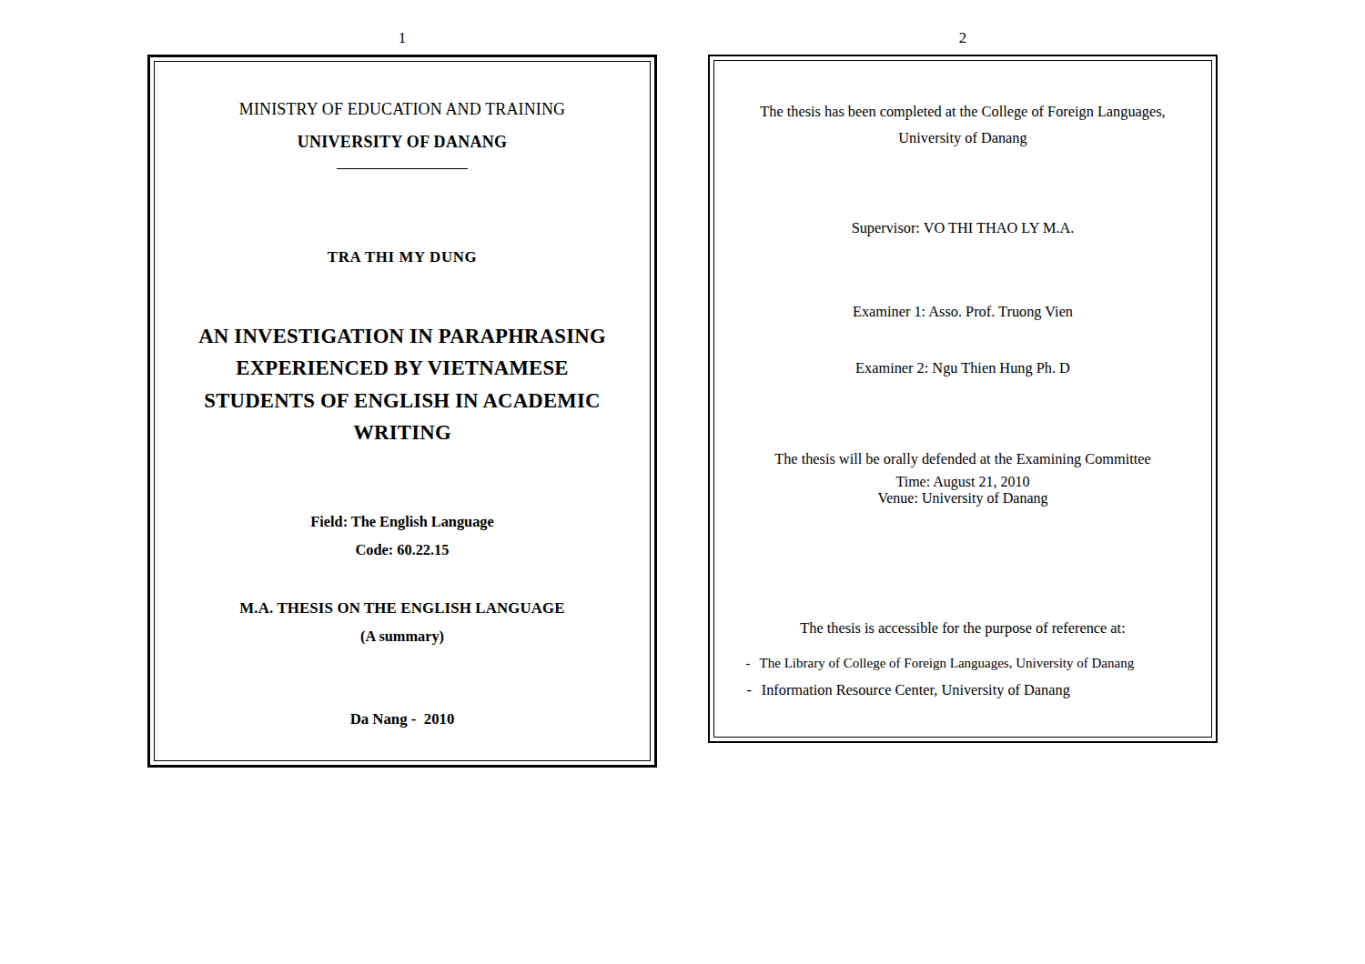1
MINISTRY OF EDUCATION AND TRAINING
UNIVERSITY OF DANANG
TRA THI MY DUNG
AN INVESTIGATION IN PARAPHRASING EXPERIENCED BY VIETNAMESE STUDENTS OF ENGLISH IN ACADEMIC WRITING
Field: The English Language
Code: 60.22.15
M.A. THESIS ON THE ENGLISH LANGUAGE
(A summary)
Da Nang - 2010
2
The thesis has been completed at the College of Foreign Languages,
University of Danang
Supervisor: VO THI THAO LY M.A.
Examiner 1: Asso. Prof. Truong Vien
Examiner 2: Ngu Thien Hung Ph. D
The thesis will be orally defended at the Examining Committee
Time: August 21, 2010
Venue: University of Danang
The thesis is accessible for the purpose of reference at:
The Library of College of Foreign Languages, University of Danang
Information Resource Center, University of Danang